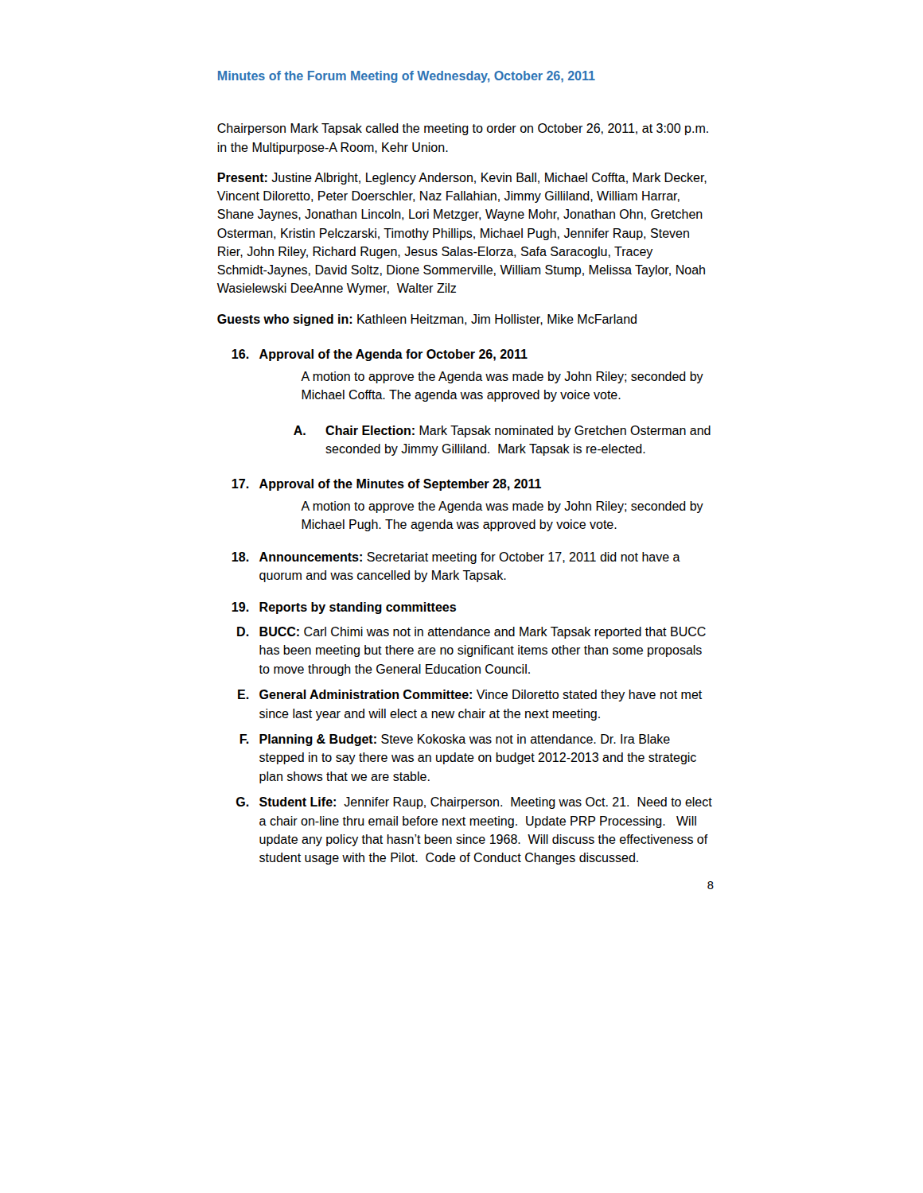Minutes of the Forum Meeting of Wednesday, October 26, 2011
Chairperson Mark Tapsak called the meeting to order on October 26, 2011, at 3:00 p.m. in the Multipurpose‑A Room, Kehr Union.
Present: Justine Albright, Leglency Anderson, Kevin Ball, Michael Coffta, Mark Decker, Vincent Diloretto, Peter Doerschler, Naz Fallahian, Jimmy Gilliland, William Harrar, Shane Jaynes, Jonathan Lincoln, Lori Metzger, Wayne Mohr, Jonathan Ohn, Gretchen Osterman, Kristin Pelczarski, Timothy Phillips, Michael Pugh, Jennifer Raup, Steven Rier, John Riley, Richard Rugen, Jesus Salas‑Elorza, Safa Saracoglu, Tracey Schmidt‑Jaynes, David Soltz, Dione Sommerville, William Stump, Melissa Taylor, Noah Wasielewski DeeAnne Wymer, Walter Zilz
Guests who signed in: Kathleen Heitzman, Jim Hollister, Mike McFarland
16. Approval of the Agenda for October 26, 2011
A motion to approve the Agenda was made by John Riley; seconded by Michael Coffta. The agenda was approved by voice vote.
A. Chair Election: Mark Tapsak nominated by Gretchen Osterman and seconded by Jimmy Gilliland. Mark Tapsak is re‑elected.
17. Approval of the Minutes of September 28, 2011
A motion to approve the Agenda was made by John Riley; seconded by Michael Pugh. The agenda was approved by voice vote.
18. Announcements: Secretariat meeting for October 17, 2011 did not have a quorum and was cancelled by Mark Tapsak.
19. Reports by standing committees
D. BUCC: Carl Chimi was not in attendance and Mark Tapsak reported that BUCC has been meeting but there are no significant items other than some proposals to move through the General Education Council.
E. General Administration Committee: Vince Diloretto stated they have not met since last year and will elect a new chair at the next meeting.
F. Planning & Budget: Steve Kokoska was not in attendance. Dr. Ira Blake stepped in to say there was an update on budget 2012‑2013 and the strategic plan shows that we are stable.
G. Student Life: Jennifer Raup, Chairperson. Meeting was Oct. 21. Need to elect a chair on‑line thru email before next meeting. Update PRP Processing. Will update any policy that hasn’t been since 1968. Will discuss the effectiveness of student usage with the Pilot. Code of Conduct Changes discussed.
8